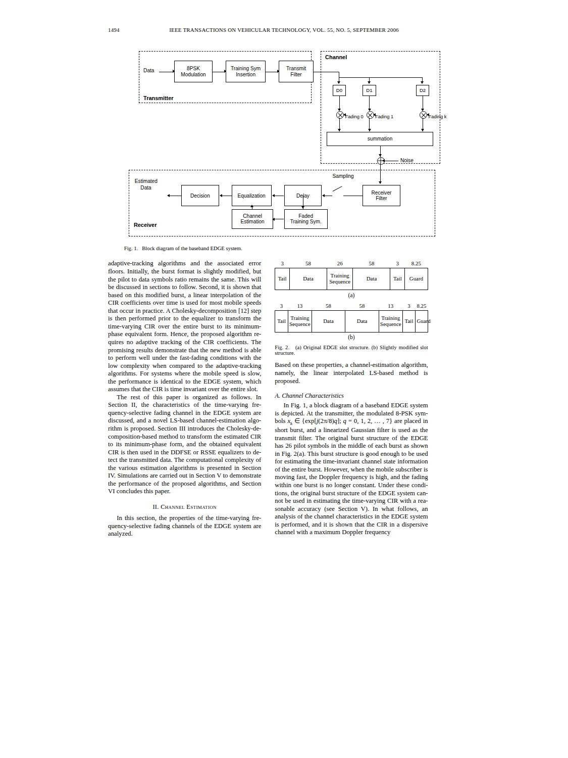1494
IEEE Transactions on Vehicular Technology, Vol. 55, No. 5, September 2006
Transmitter
Channel
Receiver
Data
8PSK
Modulation
Training Sym
Insertion
Transmit
Filter
D0
D1
D2
Fading 0
Fading 1
Fading k
summation
Noise
Receiver
Filter
Sampling
Delay
Equalization
Decision
Estimated
Data
Faded
Training Sym.
Channel
Estimation
Fig. 1. Block diagram of the baseband EDGE system.
adaptive-tracking algorithms and the associated error floors. Initially, the burst format is slightly modified, but the pilot to data symbols ratio remains the same. This will be discussed in sections to follow. Second, it is shown that based on this modified burst, a linear interpolation of the CIR coefficients over time is used for most mobile speeds that occur in practice. A Cholesky-decomposition [12] step is then performed prior to the equalizer to transform the time-varying CIR over the entire burst to its minimum-phase equivalent form. Hence, the proposed algorithm requires no adaptive tracking of the CIR coefficients. The promising results demonstrate that the new method is able to perform well under the fast-fading conditions with the low complexity when compared to the adaptive-tracking algorithms. For systems where the mobile speed is slow, the performance is identical to the EDGE system, which assumes that the CIR is time invariant over the entire slot.
The rest of this paper is organized as follows. In Section II, the characteristics of the time-varying frequency-selective fading channel in the EDGE system are discussed, and a novel LS-based channel-estimation algorithm is proposed. Section III introduces the Cholesky-decomposition-based method to transform the estimated CIR to its minimum-phase form, and the obtained equivalent CIR is then used in the DDFSE or RSSE equalizers to detect the transmitted data. The computational complexity of the various estimation algorithms is presented in Section IV. Simulations are carried out in Section V to demonstrate the performance of the proposed algorithms, and Section VI concludes this paper.
II. Channel Estimation
In this section, the properties of the time-varying frequency-selective fading channels of the EDGE system are analyzed.
| 3 | 58 | 26 | 58 | 3 | 8.25 |
| Tail | Data | Training Sequence | Data | Tail | Guard |
(a)
| 3 | 13 | 58 | 58 | 13 | 3 | 8.25 |
| Tail | Training Sequence | Data | Data | Training Sequence | Tail | Guard |
(b)
Fig. 2. (a) Original EDGE slot structure. (b) Slightly modified slot structure.
Based on these properties, a channel-estimation algorithm, namely, the linear interpolated LS-based method is proposed.
A. Channel Characteristics
In Fig. 1, a block diagram of a baseband EDGE system is depicted. At the transmitter, the modulated 8-PSK symbols xk ∈ {exp[j(2π/8)q]; q = 0, 1, 2, … , 7} are placed in short burst, and a linearized Gaussian filter is used as the transmit filter. The original burst structure of the EDGE has 26 pilot symbols in the middle of each burst as shown in Fig. 2(a). This burst structure is good enough to be used for estimating the time-invariant channel state information of the entire burst. However, when the mobile subscriber is moving fast, the Doppler frequency is high, and the fading within one burst is no longer constant. Under these conditions, the original burst structure of the EDGE system cannot be used in estimating the time-varying CIR with a reasonable accuracy (see Section V). In what follows, an analysis of the channel characteristics in the EDGE system is performed, and it is shown that the CIR in a dispersive channel with a maximum Doppler frequency